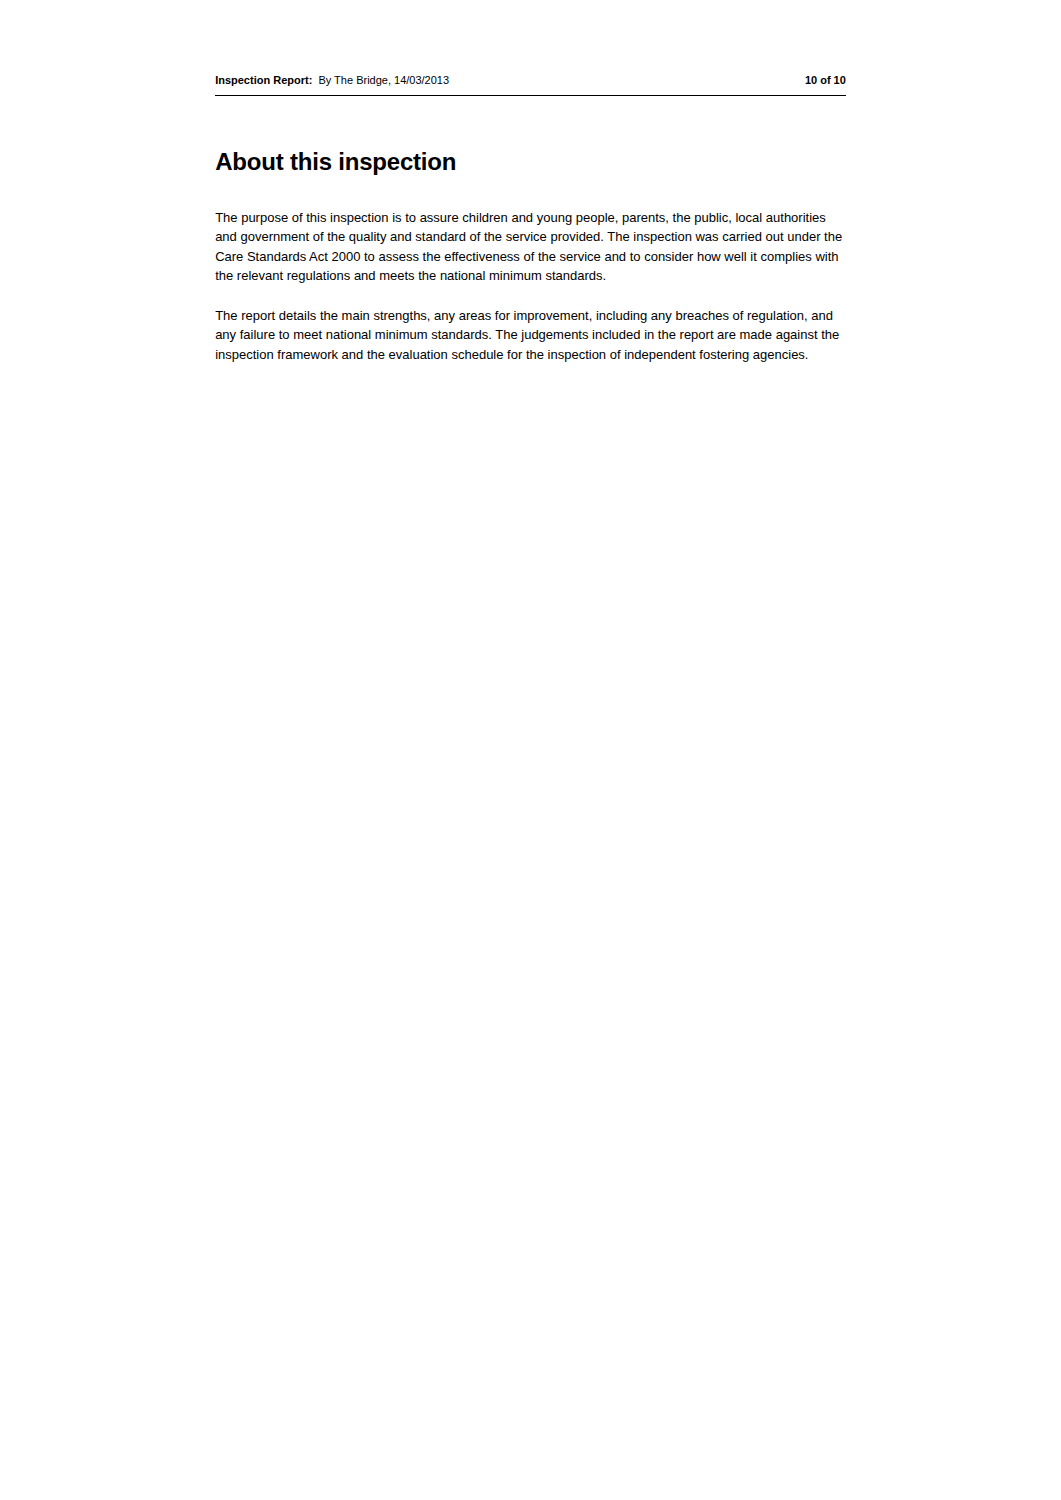Inspection Report: By The Bridge, 14/03/2013
10 of 10
About this inspection
The purpose of this inspection is to assure children and young people, parents, the public, local authorities and government of the quality and standard of the service provided. The inspection was carried out under the Care Standards Act 2000 to assess the effectiveness of the service and to consider how well it complies with the relevant regulations and meets the national minimum standards.
The report details the main strengths, any areas for improvement, including any breaches of regulation, and any failure to meet national minimum standards. The judgements included in the report are made against the inspection framework and the evaluation schedule for the inspection of independent fostering agencies.